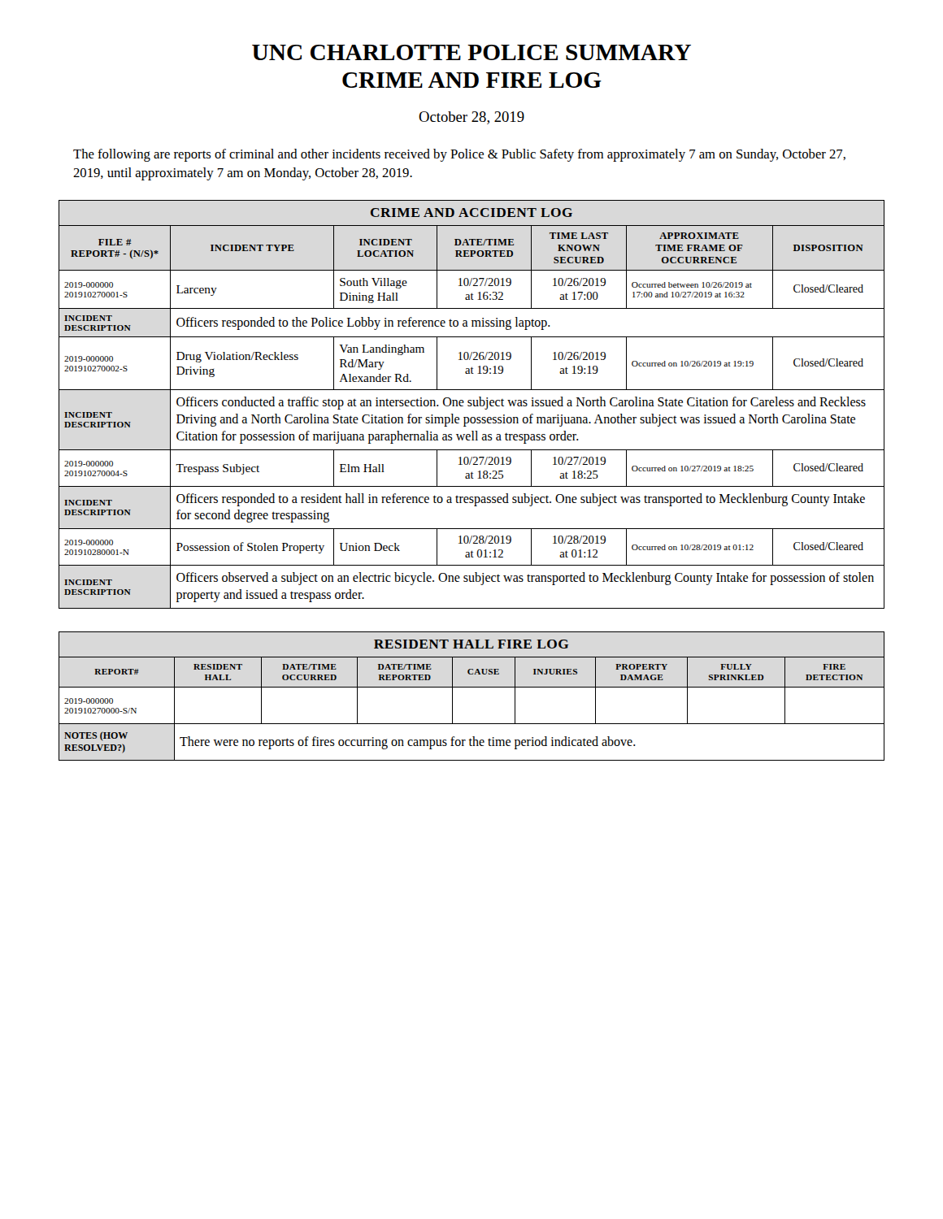UNC CHARLOTTE POLICE SUMMARY
CRIME AND FIRE LOG
October 28, 2019
The following are reports of criminal and other incidents received by Police & Public Safety from approximately 7 am on Sunday, October 27, 2019, until approximately 7 am on Monday, October 28, 2019.
CRIME AND ACCIDENT LOG
| FILE # REPORT# - (N/S)* | INCIDENT TYPE | INCIDENT LOCATION | DATE/TIME REPORTED | TIME LAST KNOWN SECURED | APPROXIMATE TIME FRAME OF OCCURRENCE | DISPOSITION |
| --- | --- | --- | --- | --- | --- | --- |
| 2019-000000 201910270001-S | Larceny | South Village Dining Hall | 10/27/2019 at 16:32 | 10/26/2019 at 17:00 | Occurred between 10/26/2019 at 17:00 and 10/27/2019 at 16:32 | Closed/Cleared |
| INCIDENT DESCRIPTION | Officers responded to the Police Lobby in reference to a missing laptop. |
| 2019-000000 201910270002-S | Drug Violation/Reckless Driving | Van Landingham Rd/Mary Alexander Rd. | 10/26/2019 at 19:19 | 10/26/2019 at 19:19 | Occurred on 10/26/2019 at 19:19 | Closed/Cleared |
| INCIDENT DESCRIPTION | Officers conducted a traffic stop at an intersection. One subject was issued a North Carolina State Citation for Careless and Reckless Driving and a North Carolina State Citation for simple possession of marijuana. Another subject was issued a North Carolina State Citation for possession of marijuana paraphernalia as well as a trespass order. |
| 2019-000000 201910270004-S | Trespass Subject | Elm Hall | 10/27/2019 at 18:25 | 10/27/2019 at 18:25 | Occurred on 10/27/2019 at 18:25 | Closed/Cleared |
| INCIDENT DESCRIPTION | Officers responded to a resident hall in reference to a trespassed subject. One subject was transported to Mecklenburg County Intake for second degree trespassing |
| 2019-000000 201910280001-N | Possession of Stolen Property | Union Deck | 10/28/2019 at 01:12 | 10/28/2019 at 01:12 | Occurred on 10/28/2019 at 01:12 | Closed/Cleared |
| INCIDENT DESCRIPTION | Officers observed a subject on an electric bicycle. One subject was transported to Mecklenburg County Intake for possession of stolen property and issued a trespass order. |
RESIDENT HALL FIRE LOG
| REPORT# | RESIDENT HALL | DATE/TIME OCCURRED | DATE/TIME REPORTED | CAUSE | INJURIES | PROPERTY DAMAGE | FULLY SPRINKLED | FIRE DETECTION |
| --- | --- | --- | --- | --- | --- | --- | --- | --- |
| 2019-000000 201910270000-S/N | | | | | | | | |
| NOTES (HOW RESOLVED?) | There were no reports of fires occurring on campus for the time period indicated above. |